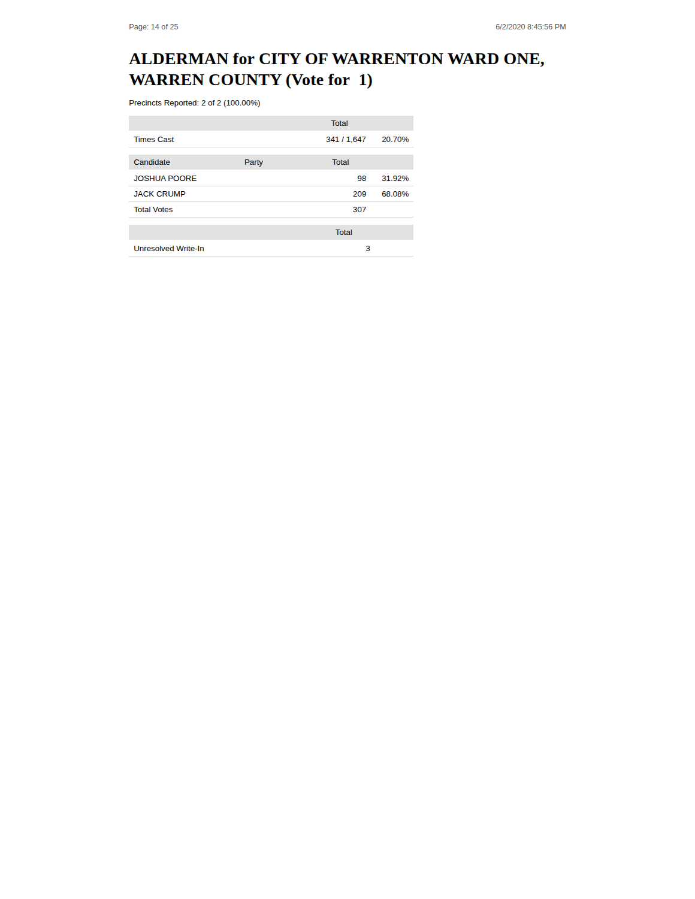Page: 14 of 25 6/2/2020 8:45:56 PM
ALDERMAN for CITY OF WARRENTON WARD ONE, WARREN COUNTY (Vote for 1)
Precincts Reported: 2 of 2 (100.00%)
| | | Total | |
| --- | --- | --- | --- |
| Times Cast | | 341 / 1,647 | 20.70% |
| Candidate | Party | Total | |
| --- | --- | --- | --- |
| JOSHUA POORE | | 98 | 31.92% |
| JACK CRUMP | | 209 | 68.08% |
| Total Votes | | 307 | |
| | | Total | |
| --- | --- | --- | --- |
| Unresolved Write-In | | 3 | |